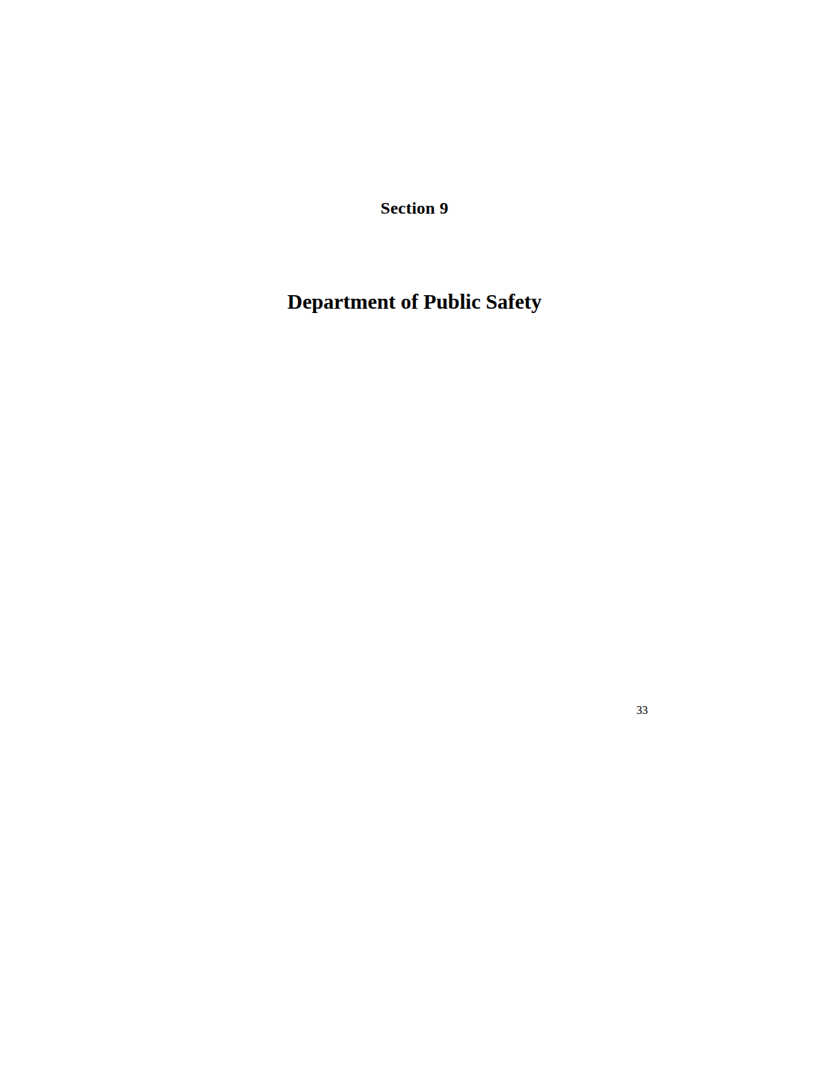Section 9
Department of Public Safety
33